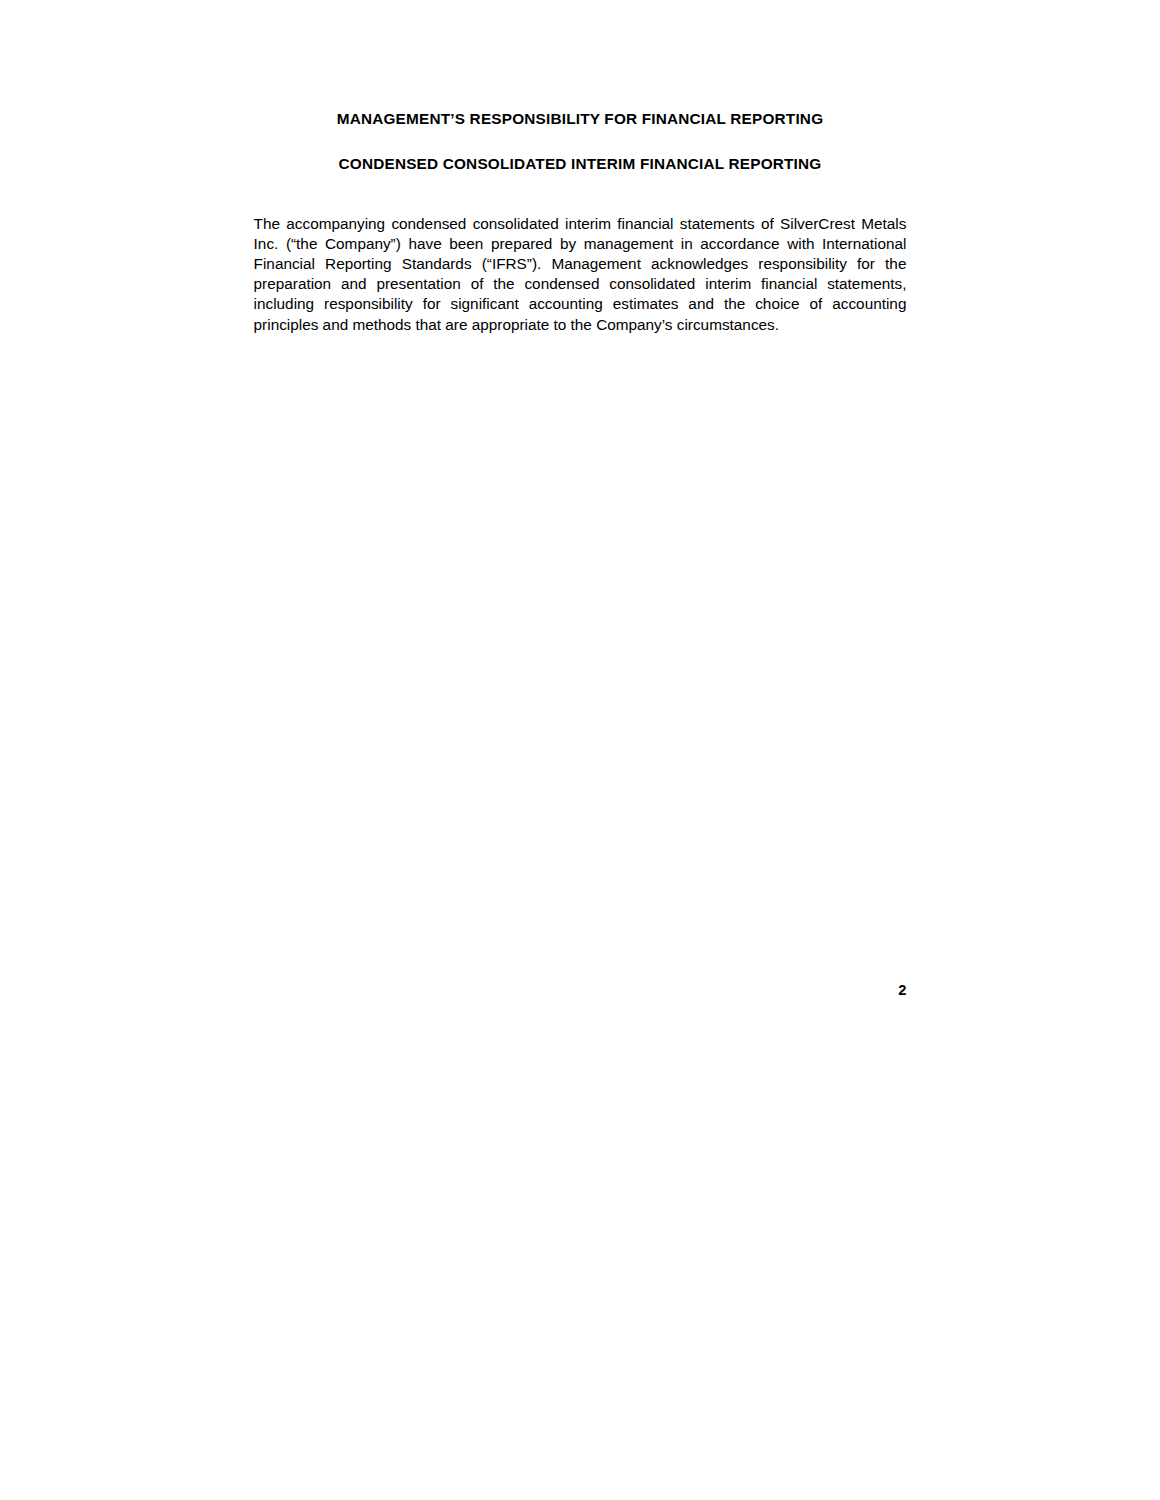MANAGEMENT’S RESPONSIBILITY FOR FINANCIAL REPORTING
CONDENSED CONSOLIDATED INTERIM FINANCIAL REPORTING
The accompanying condensed consolidated interim financial statements of SilverCrest Metals Inc. (“the Company”) have been prepared by management in accordance with International Financial Reporting Standards (“IFRS”). Management acknowledges responsibility for the preparation and presentation of the condensed consolidated interim financial statements, including responsibility for significant accounting estimates and the choice of accounting principles and methods that are appropriate to the Company’s circumstances.
2